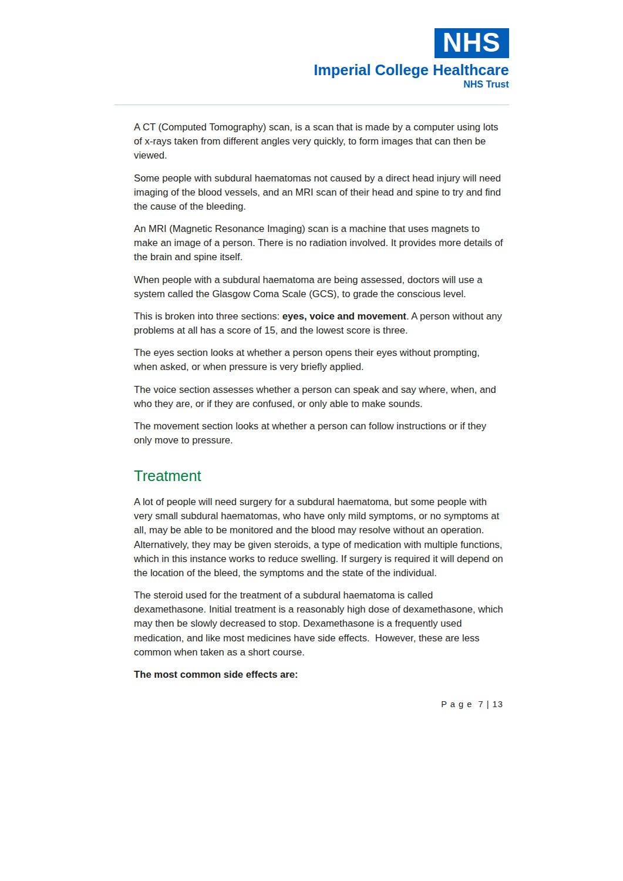NHS
Imperial College Healthcare
NHS Trust
A CT (Computed Tomography) scan, is a scan that is made by a computer using lots of x-rays taken from different angles very quickly, to form images that can then be viewed.
Some people with subdural haematomas not caused by a direct head injury will need imaging of the blood vessels, and an MRI scan of their head and spine to try and find the cause of the bleeding.
An MRI (Magnetic Resonance Imaging) scan is a machine that uses magnets to make an image of a person. There is no radiation involved. It provides more details of the brain and spine itself.
When people with a subdural haematoma are being assessed, doctors will use a system called the Glasgow Coma Scale (GCS), to grade the conscious level.
This is broken into three sections: eyes, voice and movement. A person without any problems at all has a score of 15, and the lowest score is three.
The eyes section looks at whether a person opens their eyes without prompting, when asked, or when pressure is very briefly applied.
The voice section assesses whether a person can speak and say where, when, and who they are, or if they are confused, or only able to make sounds.
The movement section looks at whether a person can follow instructions or if they only move to pressure.
Treatment
A lot of people will need surgery for a subdural haematoma, but some people with very small subdural haematomas, who have only mild symptoms, or no symptoms at all, may be able to be monitored and the blood may resolve without an operation. Alternatively, they may be given steroids, a type of medication with multiple functions, which in this instance works to reduce swelling. If surgery is required it will depend on the location of the bleed, the symptoms and the state of the individual.
The steroid used for the treatment of a subdural haematoma is called dexamethasone. Initial treatment is a reasonably high dose of dexamethasone, which may then be slowly decreased to stop. Dexamethasone is a frequently used medication, and like most medicines have side effects. However, these are less common when taken as a short course.
The most common side effects are:
P a g e 7 | 13